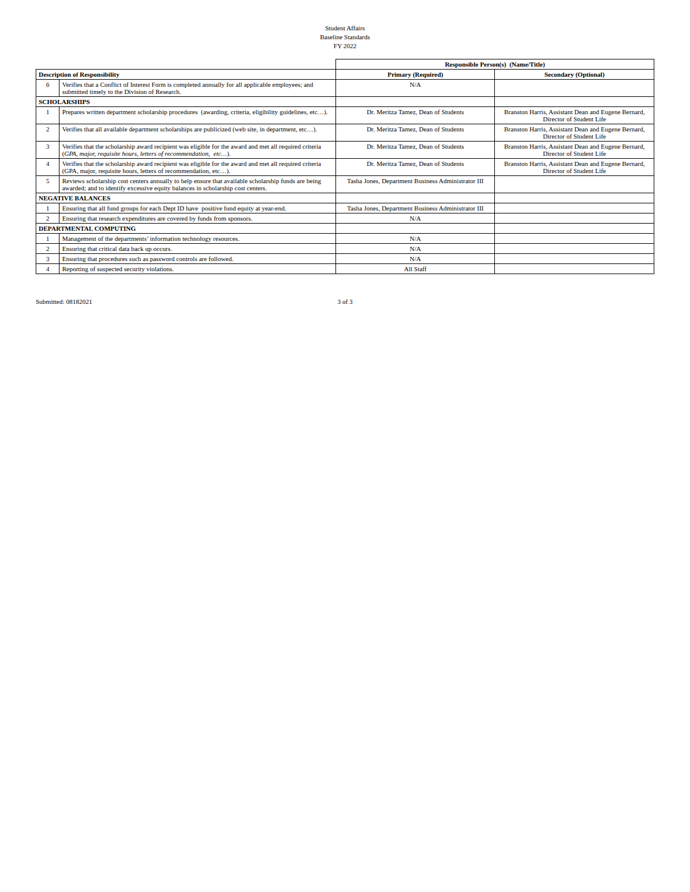Student Affairs
Baseline Standards
FY 2022
| | | Responsible Person(s) (Name/Title) |
| Description of Responsibility | Primary (Required) | Secondary (Optional) |
| 6 | Verifies that a Conflict of Interest Form is completed annually for all applicable employees; and submitted timely to the Division of Research. | N/A | |
| SCHOLARSHIPS | | |
| 1 | Prepares written department scholarship procedures (awarding, criteria, eligibility guidelines, etc…). | Dr. Meritza Tamez, Dean of Students | Branston Harris, Assistant Dean and Eugene Bernard, Director of Student Life |
| 2 | Verifies that all available department scholarships are publicized (web site, in department, etc…). | Dr. Meritza Tamez, Dean of Students | Branston Harris, Assistant Dean and Eugene Bernard, Director of Student Life |
| 3 | Verifies that the scholarship award recipient was eligible for the award and met all required criteria ( GPA, major, requisite hours, letters of recommendation, etc… ). | Dr. Meritza Tamez, Dean of Students | Branston Harris, Assistant Dean and Eugene Bernard, Director of Student Life |
| 4 | Verifies that the scholarship award recipient was eligible for the award and met all required criteria (GPA, major, requisite hours, letters of recommendation, etc…). | Dr. Meritza Tamez, Dean of Students | Branston Harris, Assistant Dean and Eugene Bernard, Director of Student Life |
| 5 | Reviews scholarship cost centers annually to help ensure that available scholarship funds are being awarded; and to identify excessive equity balances in scholarship cost centers. | Tasha Jones, Department Business Administrator III | |
| NEGATIVE BALANCES | | |
| 1 | Ensuring that all fund groups for each Dept ID have positive fund equity at year-end. | Tasha Jones, Department Business Administrator III | |
| 2 | Ensuring that research expenditures are covered by funds from sponsors. | N/A | |
| DEPARTMENTAL COMPUTING | | |
| 1 | Management of the departments’ information technology resources. | N/A | |
| 2 | Ensuring that critical data back up occurs. | N/A | |
| 3 | Ensuring that procedures such as password controls are followed. | N/A | |
| 4 | Reporting of suspected security violations. | All Staff | |
Submitted: 08182021
3 of 3